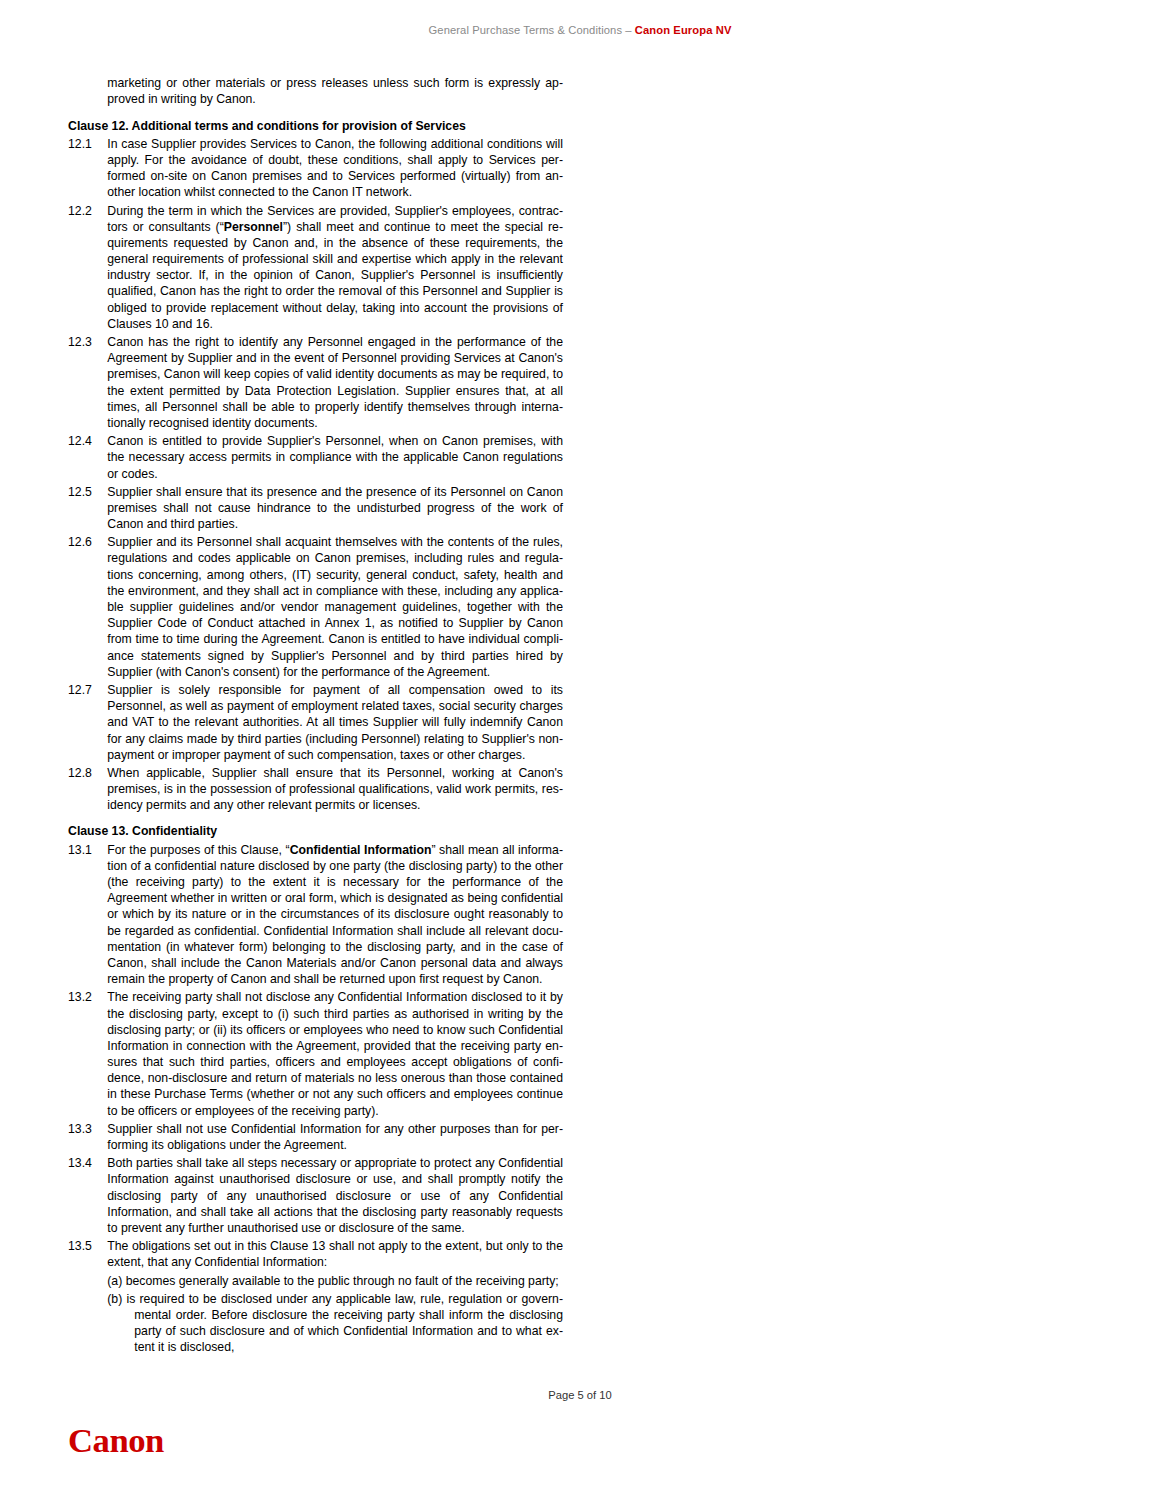General Purchase Terms & Conditions – Canon Europa NV
marketing or other materials or press releases unless such form is expressly approved in writing by Canon.
Clause 12. Additional terms and conditions for provision of Services
12.1 In case Supplier provides Services to Canon, the following additional conditions will apply. For the avoidance of doubt, these conditions, shall apply to Services performed on-site on Canon premises and to Services performed (virtually) from another location whilst connected to the Canon IT network.
12.2 During the term in which the Services are provided, Supplier's employees, contractors or consultants (“Personnel”) shall meet and continue to meet the special requirements requested by Canon and, in the absence of these requirements, the general requirements of professional skill and expertise which apply in the relevant industry sector. If, in the opinion of Canon, Supplier's Personnel is insufficiently qualified, Canon has the right to order the removal of this Personnel and Supplier is obliged to provide replacement without delay, taking into account the provisions of Clauses 10 and 16.
12.3 Canon has the right to identify any Personnel engaged in the performance of the Agreement by Supplier and in the event of Personnel providing Services at Canon's premises, Canon will keep copies of valid identity documents as may be required, to the extent permitted by Data Protection Legislation. Supplier ensures that, at all times, all Personnel shall be able to properly identify themselves through internationally recognised identity documents.
12.4 Canon is entitled to provide Supplier's Personnel, when on Canon premises, with the necessary access permits in compliance with the applicable Canon regulations or codes.
12.5 Supplier shall ensure that its presence and the presence of its Personnel on Canon premises shall not cause hindrance to the undisturbed progress of the work of Canon and third parties.
12.6 Supplier and its Personnel shall acquaint themselves with the contents of the rules, regulations and codes applicable on Canon premises, including rules and regulations concerning, among others, (IT) security, general conduct, safety, health and the environment, and they shall act in compliance with these, including any applicable supplier guidelines and/or vendor management guidelines, together with the Supplier Code of Conduct attached in Annex 1, as notified to Supplier by Canon from time to time during the Agreement. Canon is entitled to have individual compliance statements signed by Supplier's Personnel and by third parties hired by Supplier (with Canon's consent) for the performance of the Agreement.
12.7 Supplier is solely responsible for payment of all compensation owed to its Personnel, as well as payment of employment related taxes, social security charges and VAT to the relevant authorities. At all times Supplier will fully indemnify Canon for any claims made by third parties (including Personnel) relating to Supplier's non-payment or improper payment of such compensation, taxes or other charges.
12.8 When applicable, Supplier shall ensure that its Personnel, working at Canon's premises, is in the possession of professional qualifications, valid work permits, residency permits and any other relevant permits or licenses.
Clause 13. Confidentiality
13.1 For the purposes of this Clause, “Confidential Information” shall mean all information of a confidential nature disclosed by one party (the disclosing party) to the other (the receiving party) to the extent it is necessary for the performance of the Agreement whether in written or oral form, which is designated as being confidential or which by its nature or in the circumstances of its disclosure ought reasonably to be regarded as confidential. Confidential Information shall include all relevant documentation (in whatever form) belonging to the disclosing party, and in the case of Canon, shall include the Canon Materials and/or Canon personal data and always remain the property of Canon and shall be returned upon first request by Canon.
13.2 The receiving party shall not disclose any Confidential Information disclosed to it by the disclosing party, except to (i) such third parties as authorised in writing by the disclosing party; or (ii) its officers or employees who need to know such Confidential Information in connection with the Agreement, provided that the receiving party ensures that such third parties, officers and employees accept obligations of confidence, non-disclosure and return of materials no less onerous than those contained in these Purchase Terms (whether or not any such officers and employees continue to be officers or employees of the receiving party).
13.3 Supplier shall not use Confidential Information for any other purposes than for performing its obligations under the Agreement.
13.4 Both parties shall take all steps necessary or appropriate to protect any Confidential Information against unauthorised disclosure or use, and shall promptly notify the disclosing party of any unauthorised disclosure or use of any Confidential Information, and shall take all actions that the disclosing party reasonably requests to prevent any further unauthorised use or disclosure of the same.
13.5 The obligations set out in this Clause 13 shall not apply to the extent, but only to the extent, that any Confidential Information:
(a) becomes generally available to the public through no fault of the receiving party;
(b) is required to be disclosed under any applicable law, rule, regulation or governmental order. Before disclosure the receiving party shall inform the disclosing party of such disclosure and of which Confidential Information and to what extent it is disclosed,
Page 5 of 10
Canon